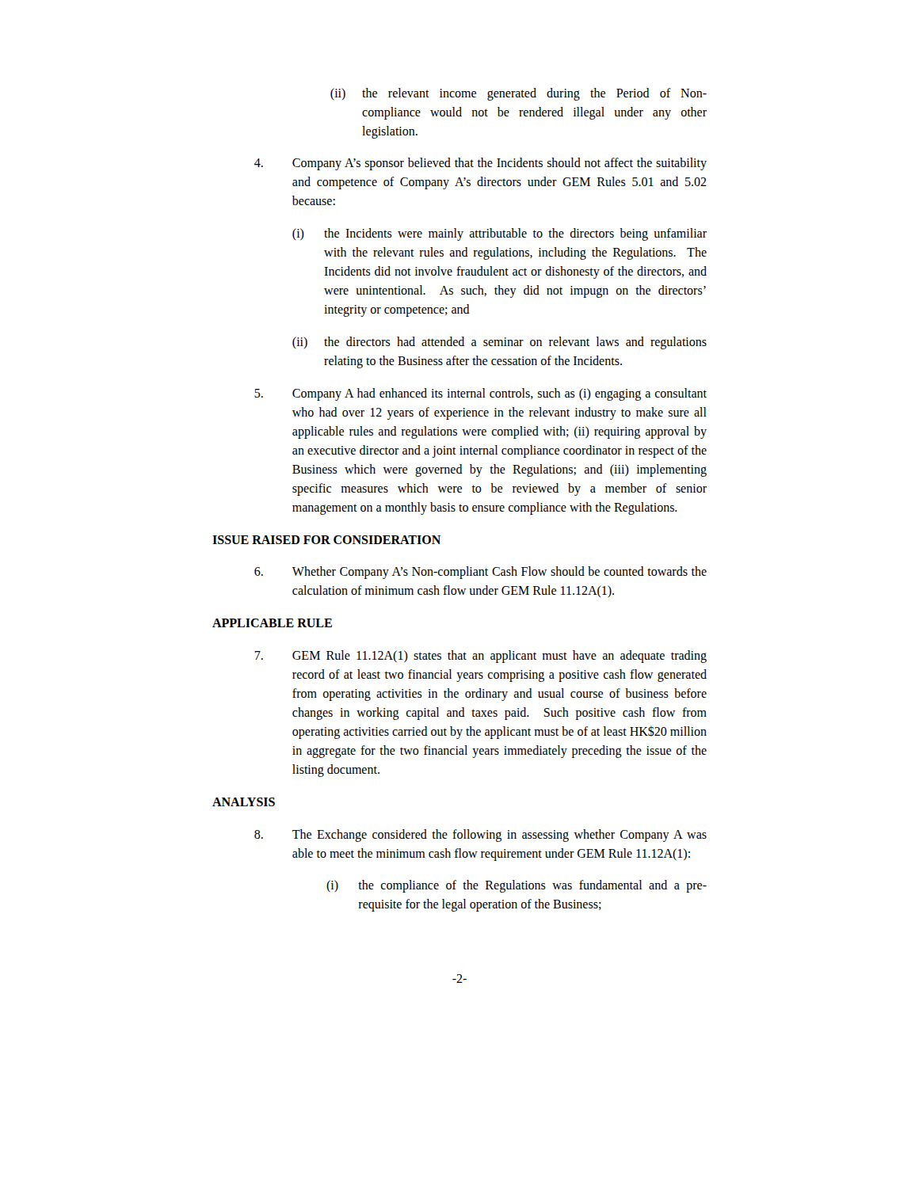(ii)
the relevant income generated during the Period of Non-compliance would not be rendered illegal under any other legislation.
4.
Company A’s sponsor believed that the Incidents should not affect the suitability and competence of Company A’s directors under GEM Rules 5.01 and 5.02 because:
(i)
the Incidents were mainly attributable to the directors being unfamiliar with the relevant rules and regulations, including the Regulations. The Incidents did not involve fraudulent act or dishonesty of the directors, and were unintentional. As such, they did not impugn on the directors’ integrity or competence; and
(ii)
the directors had attended a seminar on relevant laws and regulations relating to the Business after the cessation of the Incidents.
5.
Company A had enhanced its internal controls, such as (i) engaging a consultant who had over 12 years of experience in the relevant industry to make sure all applicable rules and regulations were complied with; (ii) requiring approval by an executive director and a joint internal compliance coordinator in respect of the Business which were governed by the Regulations; and (iii) implementing specific measures which were to be reviewed by a member of senior management on a monthly basis to ensure compliance with the Regulations.
Issue Raised For Consideration
6.
Whether Company A’s Non-compliant Cash Flow should be counted towards the calculation of minimum cash flow under GEM Rule 11.12A(1).
Applicable Rule
7.
GEM Rule 11.12A(1) states that an applicant must have an adequate trading record of at least two financial years comprising a positive cash flow generated from operating activities in the ordinary and usual course of business before changes in working capital and taxes paid. Such positive cash flow from operating activities carried out by the applicant must be of at least HK$20 million in aggregate for the two financial years immediately preceding the issue of the listing document.
Analysis
8.
The Exchange considered the following in assessing whether Company A was able to meet the minimum cash flow requirement under GEM Rule 11.12A(1):
(i)
the compliance of the Regulations was fundamental and a pre-requisite for the legal operation of the Business;
-2-